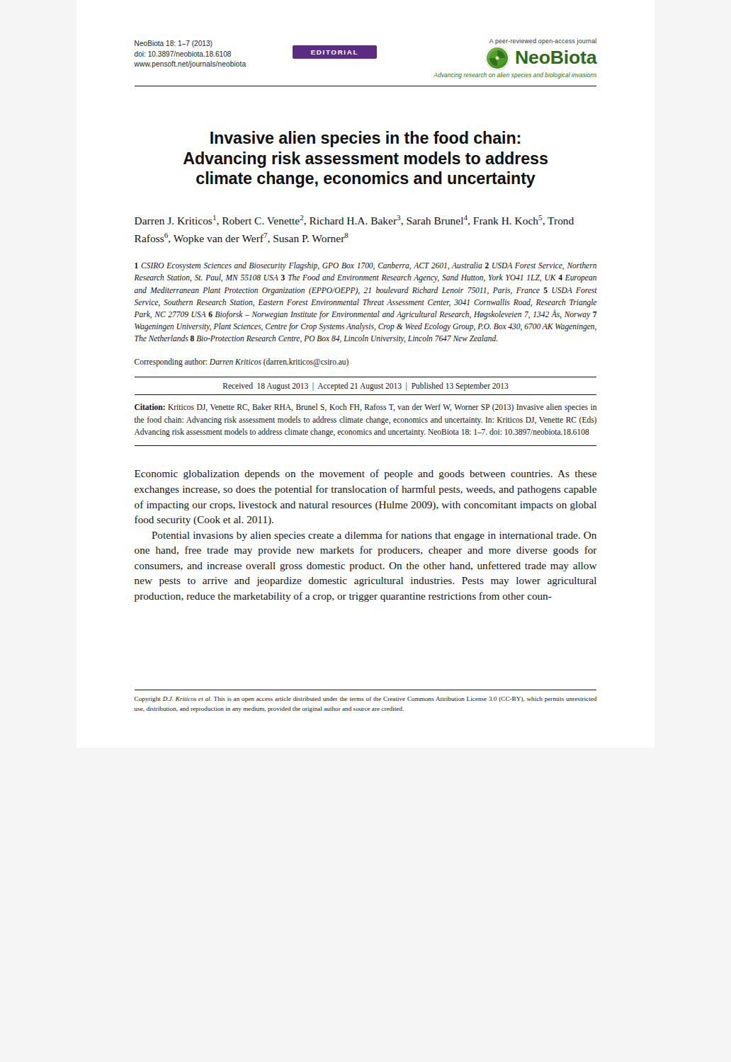NeoBiota 18: 1–7 (2013)
doi: 10.3897/neobiota.18.6108
www.pensoft.net/journals/neobiota
Editorial
A peer-reviewed open-access journal
Neo Biota
Advancing research on alien species and biological invasions
Invasive alien species in the food chain:
Advancing risk assessment models to address
climate change, economics and uncertainty
Darren J. Kriticos1, Robert C. Venette2, Richard H.A. Baker3, Sarah Brunel4, Frank H. Koch5, Trond Rafoss6, Wopke van der Werf7, Susan P. Worner8
1 CSIRO Ecosystem Sciences and Biosecurity Flagship, GPO Box 1700, Canberra, ACT 2601, Australia 2 USDA Forest Service, Northern Research Station, St. Paul, MN 55108 USA 3 The Food and Environment Research Agency, Sand Hutton, York YO41 1LZ, UK 4 European and Mediterranean Plant Protection Organization (EPPO/OEPP), 21 boulevard Richard Lenoir 75011, Paris, France 5 USDA Forest Service, Southern Research Station, Eastern Forest Environmental Threat Assessment Center, 3041 Cornwallis Road, Research Triangle Park, NC 27709 USA 6 Bioforsk – Norwegian Institute for Environmental and Agricultural Research, Høgskoleveien 7, 1342 Ås, Norway 7 Wageningen University, Plant Sciences, Centre for Crop Systems Analysis, Crop & Weed Ecology Group, P.O. Box 430, 6700 AK Wageningen, The Netherlands 8 Bio-Protection Research Centre, PO Box 84, Lincoln University, Lincoln 7647 New Zealand.
Corresponding author: Darren Kriticos (darren.kriticos@csiro.au)
Received 18 August 2013 | Accepted 21 August 2013 | Published 13 September 2013
Citation: Kriticos DJ, Venette RC, Baker RHA, Brunel S, Koch FH, Rafoss T, van der Werf W, Worner SP (2013) Invasive alien species in the food chain: Advancing risk assessment models to address climate change, economics and uncertainty. In: Kriticos DJ, Venette RC (Eds) Advancing risk assessment models to address climate change, economics and uncertainty. NeoBiota 18: 1–7. doi: 10.3897/neobiota.18.6108
Economic globalization depends on the movement of people and goods between countries. As these exchanges increase, so does the potential for translocation of harmful pests, weeds, and pathogens capable of impacting our crops, livestock and natural resources (Hulme 2009), with concomitant impacts on global food security (Cook et al. 2011).
Potential invasions by alien species create a dilemma for nations that engage in international trade. On one hand, free trade may provide new markets for producers, cheaper and more diverse goods for consumers, and increase overall gross domestic product. On the other hand, unfettered trade may allow new pests to arrive and jeopardize domestic agricultural industries. Pests may lower agricultural production, reduce the marketability of a crop, or trigger quarantine restrictions from other coun-
Copyright D.J. Kriticos et al. This is an open access article distributed under the terms of the Creative Commons Attribution License 3.0 (CC-BY), which permits unrestricted use, distribution, and reproduction in any medium, provided the original author and source are credited.